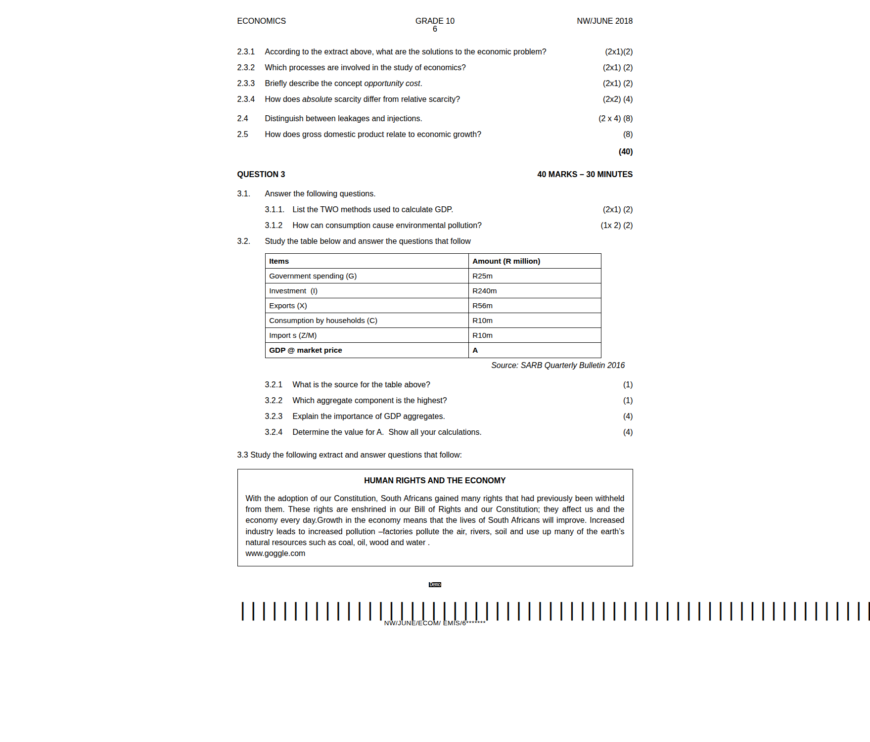ECONOMICS
GRADE 10
NW/JUNE 2018
6
2.3.1
According to the extract above, what are the solutions to the economic problem?
(2x1)(2)
2.3.2
Which processes are involved in the study of economics?
(2x1) (2)
2.3.3
Briefly describe the concept opportunity cost.
(2x1) (2)
2.3.4
How does absolute scarcity differ from relative scarcity?
(2x2) (4)
2.4
Distinguish between leakages and injections.
(2 x 4) (8)
2.5
How does gross domestic product relate to economic growth?
(8)
(40)
QUESTION 3 40 MARKS – 30 MINUTES
3.1.
Answer the following questions.
3.1.1.
List the TWO methods used to calculate GDP.
(2x1) (2)
3.1.2
How can consumption cause environmental pollution?
(1x 2) (2)
3.2.
Study the table below and answer the questions that follow
| Items | Amount (R million) |
| --- | --- |
| Government spending (G) | R25m |
| Investment (I) | R240m |
| Exports (X) | R56m |
| Consumption by households (C) | R10m |
| Import s (Z/M) | R10m |
| GDP @ market price | A |
Source: SARB Quarterly Bulletin 2016
3.2.1
What is the source for the table above?
(1)
3.2.2
Which aggregate component is the highest?
(1)
3.2.3
Explain the importance of GDP aggregates.
(4)
3.2.4
Determine the value for A. Show all your calculations.
(4)
3.3 Study the following extract and answer questions that follow:
HUMAN RIGHTS AND THE ECONOMY
With the adoption of our Constitution, South Africans gained many rights that had previously been withheld from them. These rights are enshrined in our Bill of Rights and our Constitution; they affect us and the economy every day.Growth in the economy means that the lives of South Africans will improve. Increased industry leads to increased pollution –factories pollute the air, rivers, soil and use up many of the earth’s natural resources such as coal, oil, wood and water .
www.goggle.com
Demo|||||||||||||||||||||||||||||||||||||||||||||||||||||||||||||||||
NW/JUNE/ECOM/ EMIS/6*******